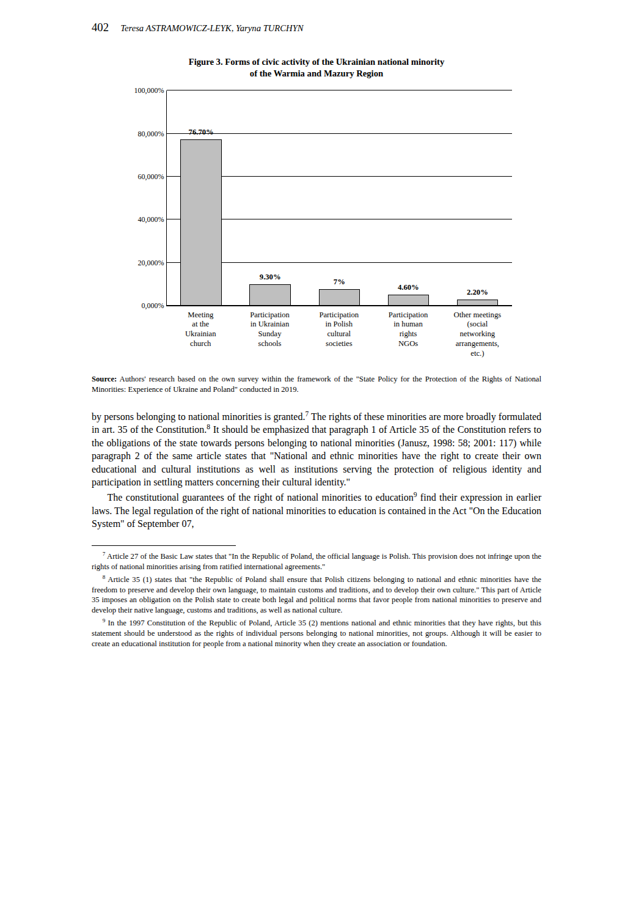402 Teresa ASTRAMOWICZ-LEYK, Yaryna TURCHYN
Figure 3. Forms of civic activity of the Ukrainian national minority
of the Warmia and Mazury Region
100,000%
80,000%
60,000%
40,000%
20,000%
0,000%
76.70%
9.30%
7%
4.60%
2.20%
Meeting
at the
Ukrainian
church
Participation
in Ukrainian
Sunday
schools
Participation
in Polish
cultural
societies
Participation
in human
rights
NGOs
Other meetings
(social
networking
arrangements,
etc.)
Source: Authors' research based on the own survey within the framework of the "State Policy for the Protection of the Rights of National Minorities: Experience of Ukraine and Poland" conducted in 2019.
by persons belonging to national minorities is granted.7 The rights of these minorities are more broadly formulated in art. 35 of the Constitution.8 It should be emphasized that paragraph 1 of Article 35 of the Constitution refers to the obligations of the state towards persons belonging to national minorities (Janusz, 1998: 58; 2001: 117) while paragraph 2 of the same article states that "National and ethnic minorities have the right to create their own educational and cultural institutions as well as institutions serving the protection of religious identity and participation in settling matters concerning their cultural identity."
The constitutional guarantees of the right of national minorities to education9 find their expression in earlier laws. The legal regulation of the right of national minorities to education is contained in the Act "On the Education System" of September 07,
7 Article 27 of the Basic Law states that "In the Republic of Poland, the official language is Polish. This provision does not infringe upon the rights of national minorities arising from ratified international agreements."
8 Article 35 (1) states that "the Republic of Poland shall ensure that Polish citizens belonging to national and ethnic minorities have the freedom to preserve and develop their own language, to maintain customs and traditions, and to develop their own culture." This part of Article 35 imposes an obligation on the Polish state to create both legal and political norms that favor people from national minorities to preserve and develop their native language, customs and traditions, as well as national culture.
9 In the 1997 Constitution of the Republic of Poland, Article 35 (2) mentions national and ethnic minorities that they have rights, but this statement should be understood as the rights of individual persons belonging to national minorities, not groups. Although it will be easier to create an educational institution for people from a national minority when they create an association or foundation.